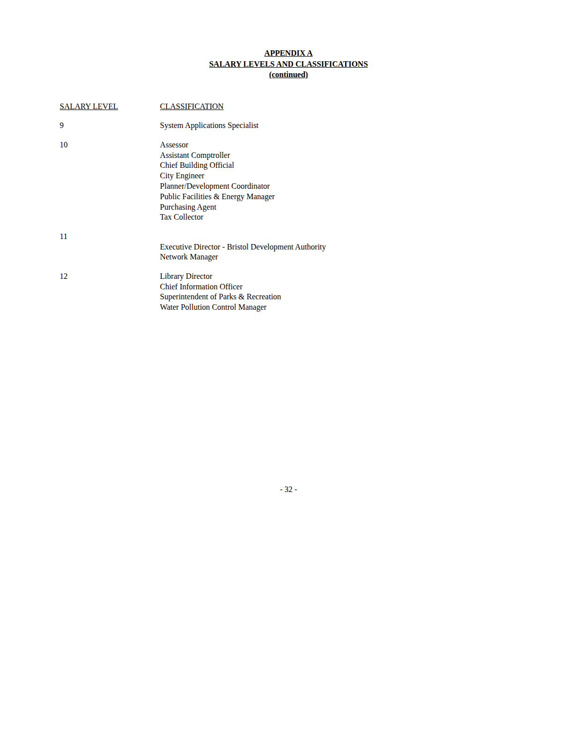APPENDIX A SALARY LEVELS AND CLASSIFICATIONS (continued)
| SALARY LEVEL | CLASSIFICATION |
| --- | --- |
| 9 | System Applications Specialist |
| 10 | Assessor Assistant Comptroller Chief Building Official City Engineer Planner/Development Coordinator Public Facilities & Energy Manager Purchasing Agent Tax Collector |
| 11 | Executive Director - Bristol Development Authority Network Manager |
| 12 | Library Director Chief Information Officer Superintendent of Parks & Recreation Water Pollution Control Manager |
- 32 -